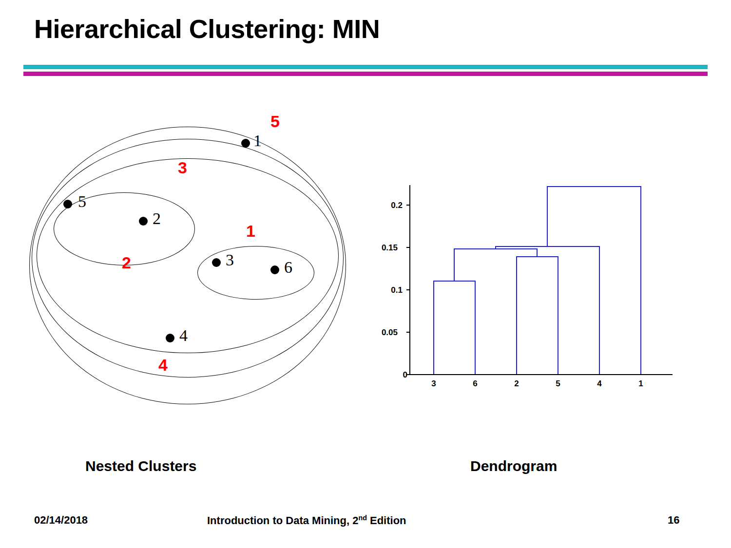Hierarchical Clustering: MIN
1
5
2
3
6
4 5 3 1 2 4
0.2
0.15
0.1
0.05
0
3
6
2
5
4
1
Nested Clusters
Dendrogram
02/14/2018
Introduction to Data Mining, 2nd Edition
16